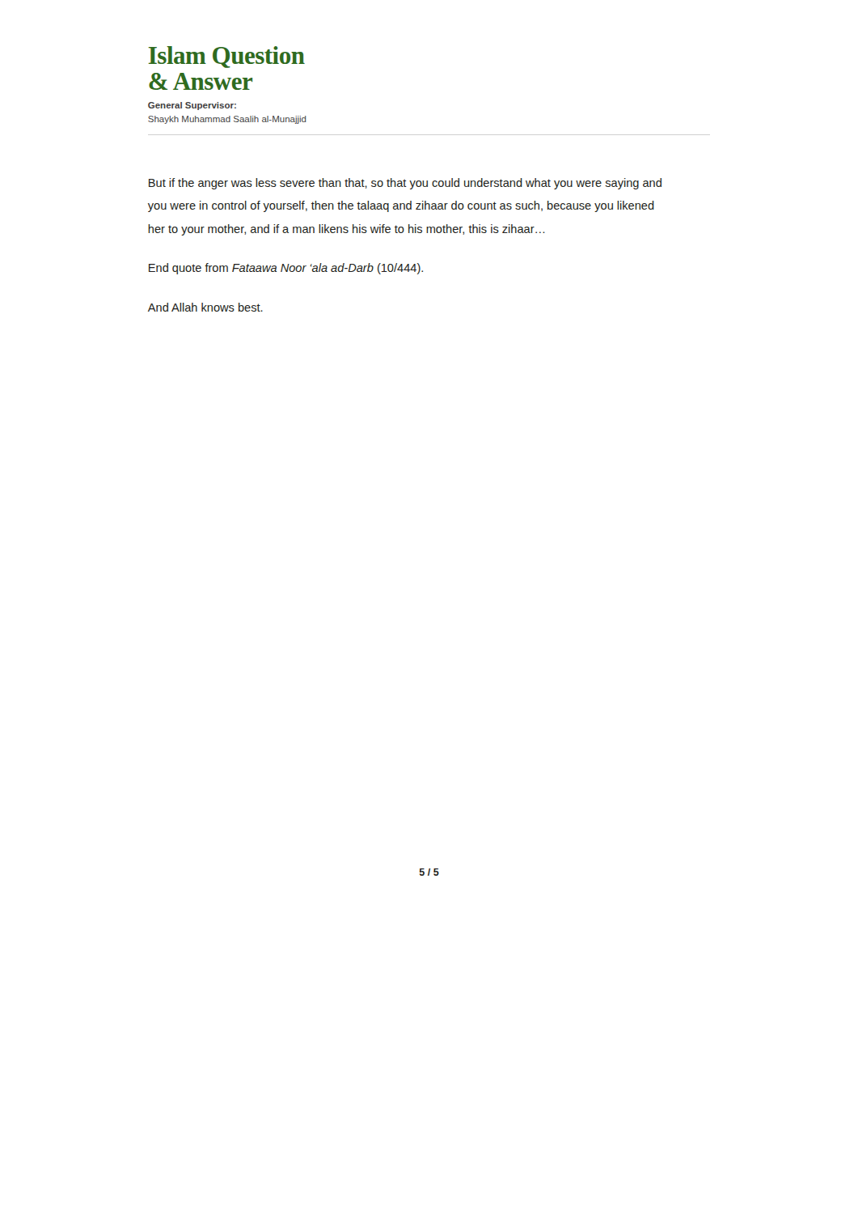Islam Question
& Answer
General Supervisor:
Shaykh Muhammad Saalih al-Munajjid
But if the anger was less severe than that, so that you could understand what you were saying and you were in control of yourself, then the talaaq and zihaar do count as such, because you likened her to your mother, and if a man likens his wife to his mother, this is zihaar…
End quote from Fataawa Noor ‘ala ad-Darb (10/444).
And Allah knows best.
5 / 5